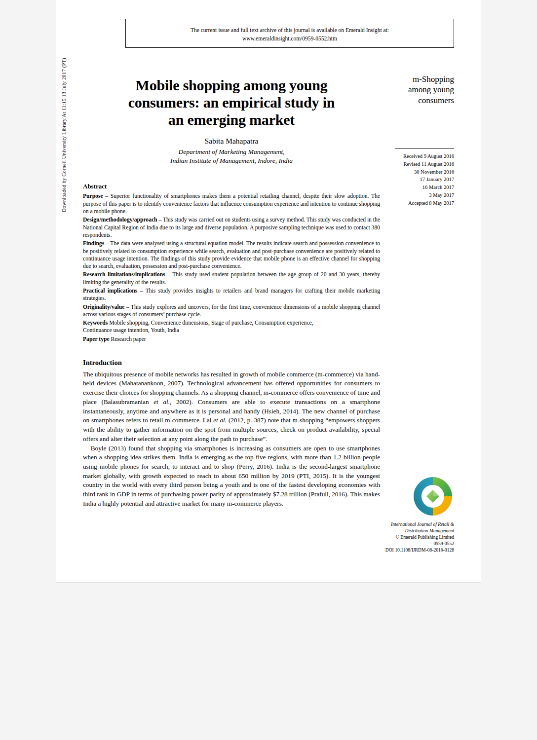Downloaded by Cornell University Library At 11:15 13 July 2017 (PT)
The current issue and full text archive of this journal is available on Emerald Insight at:
www.emeraldinsight.com/0959-0552.htm
m-Shopping
among young
consumers
Mobile shopping among young
consumers: an empirical study in
an emerging market
Sabita Mahapatra
Department of Marketing Management,
Indian Institute of Management, Indore, India
Received 9 August 2016
Revised 11 August 2016
30 November 2016
17 January 2017
16 March 2017
3 May 2017
Accepted 8 May 2017
Abstract
Purpose – Superior functionality of smartphones makes them a potential retailing channel, despite their slow adoption. The purpose of this paper is to identify convenience factors that influence consumption experience and intention to continue shopping on a mobile phone.
Design/methodology/approach – This study was carried out on students using a survey method. This study was conducted in the National Capital Region of India due to its large and diverse population. A purposive sampling technique was used to contact 380 respondents.
Findings – The data were analysed using a structural equation model. The results indicate search and possession convenience to be positively related to consumption experience while search, evaluation and post-purchase convenience are positively related to continuance usage intention. The findings of this study provide evidence that mobile phone is an effective channel for shopping due to search, evaluation, possession and post-purchase convenience.
Research limitations/implications – This study used student population between the age group of 20 and 30 years, thereby limiting the generality of the results.
Practical implications – This study provides insights to retailers and brand managers for crafting their mobile marketing strategies.
Originality/value – This study explores and uncovers, for the first time, convenience dimensions of a mobile shopping channel across various stages of consumers’ purchase cycle.
Keywords Mobile shopping, Convenience dimensions, Stage of purchase, Consumption experience,
Continuance usage intention, Youth, India
Paper type Research paper
Introduction
The ubiquitous presence of mobile networks has resulted in growth of mobile commerce (m-commerce) via hand-held devices (Mahatanankoon, 2007). Technological advancement has offered opportunities for consumers to exercise their choices for shopping channels. As a shopping channel, m-commerce offers convenience of time and place (Balasubramanian et al., 2002). Consumers are able to execute transactions on a smartphone instantaneously, anytime and anywhere as it is personal and handy (Hsieh, 2014). The new channel of purchase on smartphones refers to retail m-commerce. Lai et al. (2012, p. 387) note that m-shopping “empowers shoppers with the ability to gather information on the spot from multiple sources, check on product availability, special offers and alter their selection at any point along the path to purchase”.
Boyle (2013) found that shopping via smartphones is increasing as consumers are open to use smartphones when a shopping idea strikes them. India is emerging as the top five regions, with more than 1.2 billion people using mobile phones for search, to interact and to shop (Perry, 2016). India is the second-largest smartphone market globally, with growth expected to reach to about 650 million by 2019 (PTI, 2015). It is the youngest country in the world with every third person being a youth and is one of the fastest developing economies with third rank in GDP in terms of purchasing power-parity of approximately $7.28 trillion (Prafull, 2016). This makes India a highly potential and attractive market for many m-commerce players.
International Journal of Retail &
Distribution Management
© Emerald Publishing Limited
0959-0552
DOI 10.1108/IJRDM-08-2016-0128